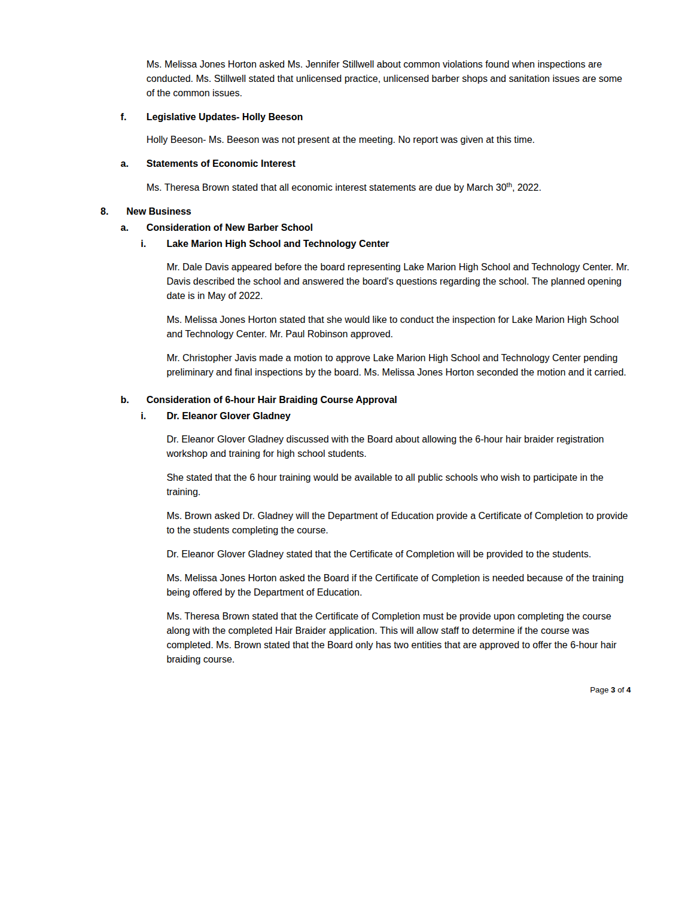Ms. Melissa Jones Horton asked Ms. Jennifer Stillwell about common violations found when inspections are conducted. Ms. Stillwell stated that unlicensed practice, unlicensed barber shops and sanitation issues are some of the common issues.
f.
Legislative Updates- Holly Beeson
Holly Beeson- Ms. Beeson was not present at the meeting. No report was given at this time.
a.
Statements of Economic Interest
Ms. Theresa Brown stated that all economic interest statements are due by March 30th, 2022.
8.
New Business
a.
Consideration of New Barber School
i.
Lake Marion High School and Technology Center
Mr. Dale Davis appeared before the board representing Lake Marion High School and Technology Center. Mr. Davis described the school and answered the board's questions regarding the school. The planned opening date is in May of 2022.
Ms. Melissa Jones Horton stated that she would like to conduct the inspection for Lake Marion High School and Technology Center. Mr. Paul Robinson approved.
Mr. Christopher Javis made a motion to approve Lake Marion High School and Technology Center pending preliminary and final inspections by the board. Ms. Melissa Jones Horton seconded the motion and it carried.
b.
Consideration of 6-hour Hair Braiding Course Approval
i.
Dr. Eleanor Glover Gladney
Dr. Eleanor Glover Gladney discussed with the Board about allowing the 6-hour hair braider registration workshop and training for high school students.
She stated that the 6 hour training would be available to all public schools who wish to participate in the training.
Ms. Brown asked Dr. Gladney will the Department of Education provide a Certificate of Completion to provide to the students completing the course.
Dr. Eleanor Glover Gladney stated that the Certificate of Completion will be provided to the students.
Ms. Melissa Jones Horton asked the Board if the Certificate of Completion is needed because of the training being offered by the Department of Education.
Ms. Theresa Brown stated that the Certificate of Completion must be provide upon completing the course along with the completed Hair Braider application. This will allow staff to determine if the course was completed. Ms. Brown stated that the Board only has two entities that are approved to offer the 6-hour hair braiding course.
Page 3 of 4